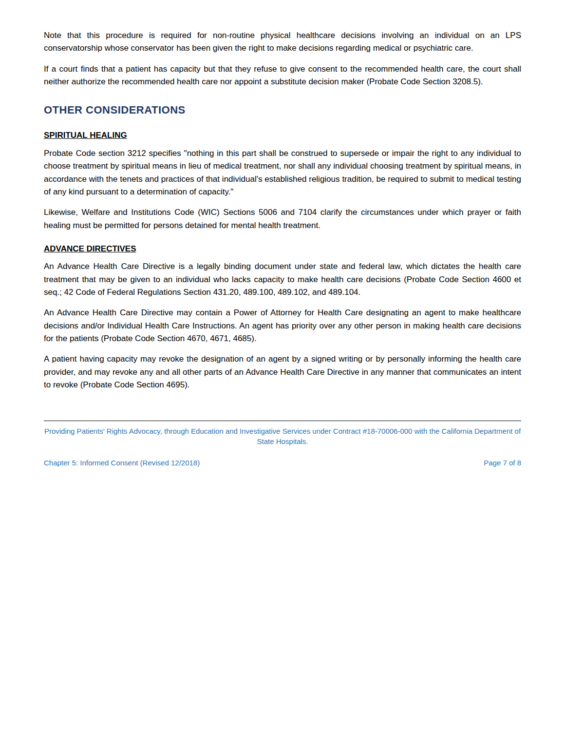Note that this procedure is required for non-routine physical healthcare decisions involving an individual on an LPS conservatorship whose conservator has been given the right to make decisions regarding medical or psychiatric care.
If a court finds that a patient has capacity but that they refuse to give consent to the recommended health care, the court shall neither authorize the recommended health care nor appoint a substitute decision maker (Probate Code Section 3208.5).
OTHER CONSIDERATIONS
SPIRITUAL HEALING
Probate Code section 3212 specifies "nothing in this part shall be construed to supersede or impair the right to any individual to choose treatment by spiritual means in lieu of medical treatment, nor shall any individual choosing treatment by spiritual means, in accordance with the tenets and practices of that individual's established religious tradition, be required to submit to medical testing of any kind pursuant to a determination of capacity."
Likewise, Welfare and Institutions Code (WIC) Sections 5006 and 7104 clarify the circumstances under which prayer or faith healing must be permitted for persons detained for mental health treatment.
ADVANCE DIRECTIVES
An Advance Health Care Directive is a legally binding document under state and federal law, which dictates the health care treatment that may be given to an individual who lacks capacity to make health care decisions (Probate Code Section 4600 et seq.; 42 Code of Federal Regulations Section 431.20, 489.100, 489.102, and 489.104.
An Advance Health Care Directive may contain a Power of Attorney for Health Care designating an agent to make healthcare decisions and/or Individual Health Care Instructions. An agent has priority over any other person in making health care decisions for the patients (Probate Code Section 4670, 4671, 4685).
A patient having capacity may revoke the designation of an agent by a signed writing or by personally informing the health care provider, and may revoke any and all other parts of an Advance Health Care Directive in any manner that communicates an intent to revoke (Probate Code Section 4695).
Providing Patients' Rights Advocacy, through Education and Investigative Services under Contract #18-70006-000 with the California Department of State Hospitals.
Chapter 5: Informed Consent (Revised 12/2018) Page 7 of 8